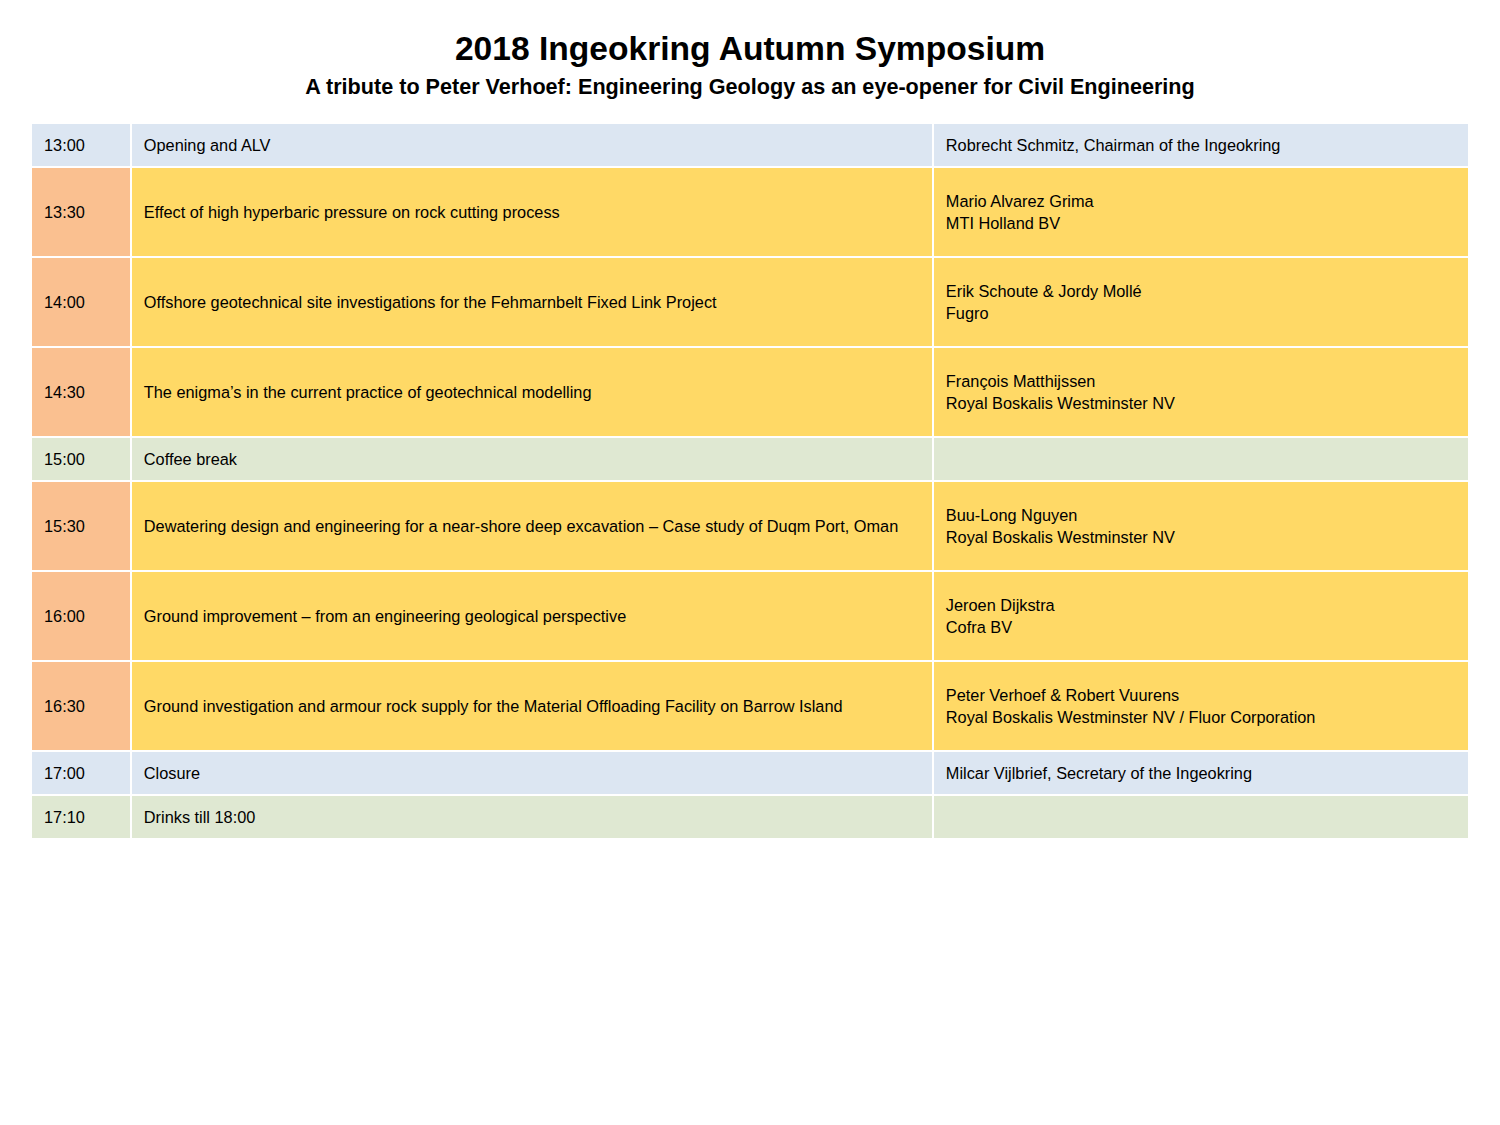2018 Ingeokring Autumn Symposium
A tribute to Peter Verhoef: Engineering Geology as an eye-opener for Civil Engineering
| 13:00 | Opening and ALV | Robrecht Schmitz, Chairman of the Ingeokring |
| 13:30 | Effect of high hyperbaric pressure on rock cutting process | Mario Alvarez Grima MTI Holland BV |
| 14:00 | Offshore geotechnical site investigations for the Fehmarnbelt Fixed Link Project | Erik Schoute & Jordy Mollé Fugro |
| 14:30 | The enigma’s in the current practice of geotechnical modelling | François Matthijssen Royal Boskalis Westminster NV |
| 15:00 | Coffee break | |
| 15:30 | Dewatering design and engineering for a near-shore deep excavation – Case study of Duqm Port, Oman | Buu-Long Nguyen Royal Boskalis Westminster NV |
| 16:00 | Ground improvement – from an engineering geological perspective | Jeroen Dijkstra Cofra BV |
| 16:30 | Ground investigation and armour rock supply for the Material Offloading Facility on Barrow Island | Peter Verhoef & Robert Vuurens Royal Boskalis Westminster NV / Fluor Corporation |
| 17:00 | Closure | Milcar Vijlbrief, Secretary of the Ingeokring |
| 17:10 | Drinks till 18:00 | |